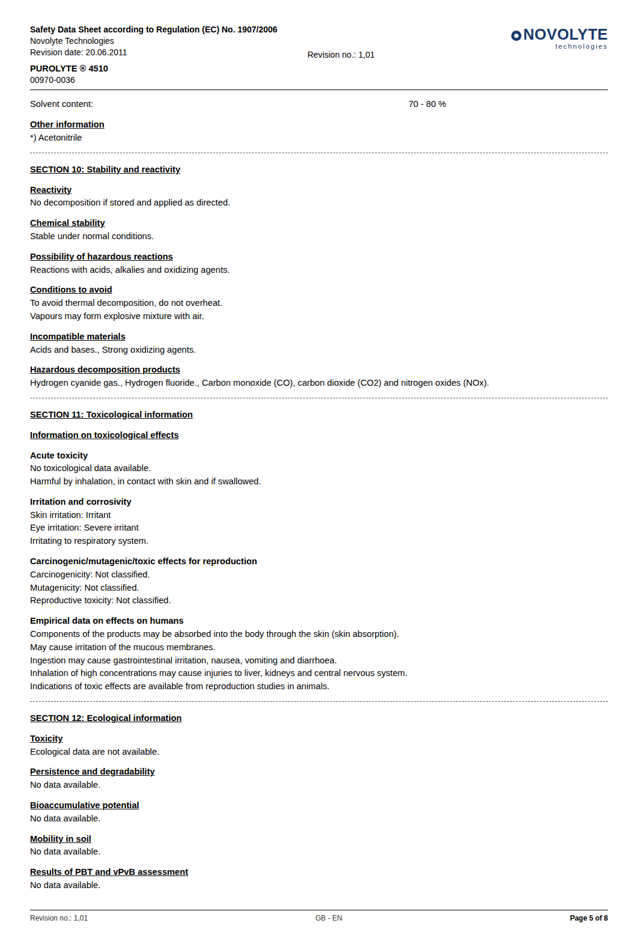Safety Data Sheet according to Regulation (EC) No. 1907/2006
Novolyte Technologies
Revision date: 20.06.2011
Revision no.: 1,01
PUROLYTE ® 4510
00970-0036
NOVOLYTE
technologies
Solvent content: 70 - 80 %
Other information
*) Acetonitrile
SECTION 10: Stability and reactivity
Reactivity
No decomposition if stored and applied as directed.
Chemical stability
Stable under normal conditions.
Possibility of hazardous reactions
Reactions with acids, alkalies and oxidizing agents.
Conditions to avoid
To avoid thermal decomposition, do not overheat.
Vapours may form explosive mixture with air.
Incompatible materials
Acids and bases., Strong oxidizing agents.
Hazardous decomposition products
Hydrogen cyanide gas., Hydrogen fluoride., Carbon monoxide (CO), carbon dioxide (CO2) and nitrogen oxides (NOx).
SECTION 11: Toxicological information
Information on toxicological effects
Acute toxicity
No toxicological data available.
Harmful by inhalation, in contact with skin and if swallowed.
Irritation and corrosivity
Skin irritation: Irritant
Eye irritation: Severe irritant
Irritating to respiratory system.
Carcinogenic/mutagenic/toxic effects for reproduction
Carcinogenicity: Not classified.
Mutagenicity: Not classified.
Reproductive toxicity: Not classified.
Empirical data on effects on humans
Components of the products may be absorbed into the body through the skin (skin absorption).
May cause irritation of the mucous membranes.
Ingestion may cause gastrointestinal irritation, nausea, vomiting and diarrhoea.
Inhalation of high concentrations may cause injuries to liver, kidneys and central nervous system.
Indications of toxic effects are available from reproduction studies in animals.
SECTION 12: Ecological information
Toxicity
Ecological data are not available.
Persistence and degradability
No data available.
Bioaccumulative potential
No data available.
Mobility in soil
No data available.
Results of PBT and vPvB assessment
No data available.
Revision no.: 1,01 GB - EN Page 5 of 8